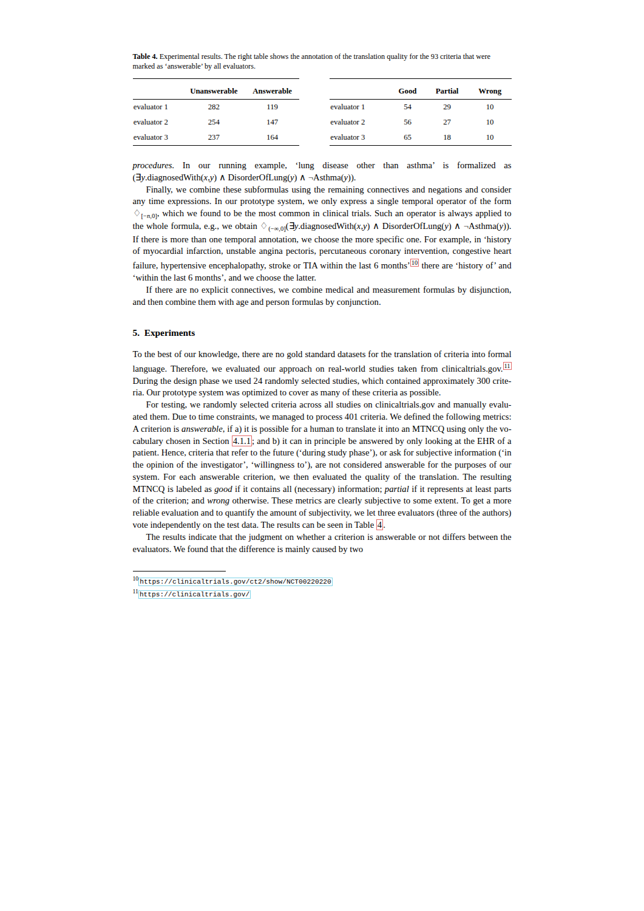Table 4. Experimental results. The right table shows the annotation of the translation quality for the 93 criteria that were marked as ‘answerable’ by all evaluators.
| | Unanswerable | Answerable |
| --- | --- | --- |
| evaluator 1 | 282 | 119 |
| evaluator 2 | 254 | 147 |
| evaluator 3 | 237 | 164 |
| | Good | Partial | Wrong |
| --- | --- | --- | --- |
| evaluator 1 | 54 | 29 | 10 |
| evaluator 2 | 56 | 27 | 10 |
| evaluator 3 | 65 | 18 | 10 |
procedures. In our running example, ‘lung disease other than asthma’ is formalized as (∃y.diagnosedWith(x,y) ∧ DisorderOfLung(y) ∧ ¬Asthma(y)).
Finally, we combine these subformulas using the remaining connectives and negations and consider any time expressions. In our prototype system, we only express a single temporal operator of the form ♢[−n,0], which we found to be the most common in clinical trials. Such an operator is always applied to the whole formula, e.g., we obtain ♢(−∞,0](∃y.diagnosedWith(x,y) ∧ DisorderOfLung(y) ∧ ¬Asthma(y)). If there is more than one temporal annotation, we choose the more specific one. For example, in ‘history of myocardial infarction, unstable angina pectoris, percutaneous coronary intervention, congestive heart failure, hypertensive encephalopathy, stroke or TIA within the last 6 months’10 there are ‘history of’ and ‘within the last 6 months’, and we choose the latter.
If there are no explicit connectives, we combine medical and measurement formulas by disjunction, and then combine them with age and person formulas by conjunction.
5. Experiments
To the best of our knowledge, there are no gold standard datasets for the translation of criteria into formal language. Therefore, we evaluated our approach on real-world studies taken from clinicaltrials.gov.11 During the design phase we used 24 randomly selected studies, which contained approximately 300 criteria. Our prototype system was optimized to cover as many of these criteria as possible.
For testing, we randomly selected criteria across all studies on clinicaltrials.gov and manually evaluated them. Due to time constraints, we managed to process 401 criteria. We defined the following metrics: A criterion is answerable, if a) it is possible for a human to translate it into an MTNCQ using only the vocabulary chosen in Section 4.1.1; and b) it can in principle be answered by only looking at the EHR of a patient. Hence, criteria that refer to the future (‘during study phase’), or ask for subjective information (‘in the opinion of the investigator’, ‘willingness to’), are not considered answerable for the purposes of our system. For each answerable criterion, we then evaluated the quality of the translation. The resulting MTNCQ is labeled as good if it contains all (necessary) information; partial if it represents at least parts of the criterion; and wrong otherwise. These metrics are clearly subjective to some extent. To get a more reliable evaluation and to quantify the amount of subjectivity, we let three evaluators (three of the authors) vote independently on the test data. The results can be seen in Table 4.
The results indicate that the judgment on whether a criterion is answerable or not differs between the evaluators. We found that the difference is mainly caused by two
10https://clinicaltrials.gov/ct2/show/NCT00220220
11https://clinicaltrials.gov/